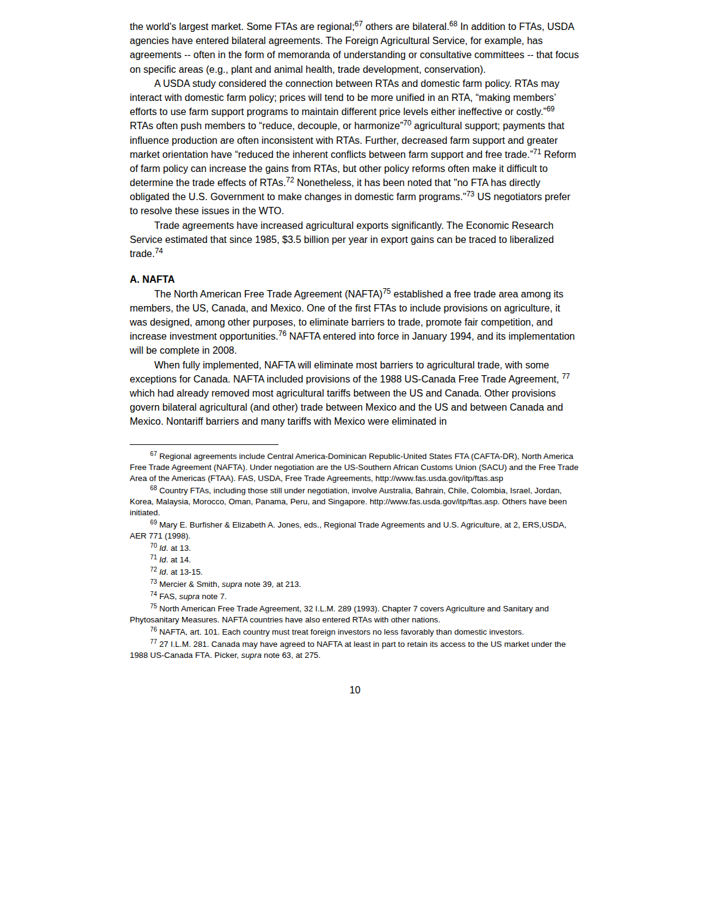the world's largest market. Some FTAs are regional;67 others are bilateral.68 In addition to FTAs, USDA agencies have entered bilateral agreements. The Foreign Agricultural Service, for example, has agreements -- often in the form of memoranda of understanding or consultative committees -- that focus on specific areas (e.g., plant and animal health, trade development, conservation).
A USDA study considered the connection between RTAs and domestic farm policy. RTAs may interact with domestic farm policy; prices will tend to be more unified in an RTA, “making members’ efforts to use farm support programs to maintain different price levels either ineffective or costly.”69 RTAs often push members to “reduce, decouple, or harmonize”70 agricultural support; payments that influence production are often inconsistent with RTAs. Further, decreased farm support and greater market orientation have “reduced the inherent conflicts between farm support and free trade.”71 Reform of farm policy can increase the gains from RTAs, but other policy reforms often make it difficult to determine the trade effects of RTAs.72 Nonetheless, it has been noted that "no FTA has directly obligated the U.S. Government to make changes in domestic farm programs."73 US negotiators prefer to resolve these issues in the WTO.
Trade agreements have increased agricultural exports significantly. The Economic Research Service estimated that since 1985, $3.5 billion per year in export gains can be traced to liberalized trade.74
A. NAFTA
The North American Free Trade Agreement (NAFTA)75 established a free trade area among its members, the US, Canada, and Mexico. One of the first FTAs to include provisions on agriculture, it was designed, among other purposes, to eliminate barriers to trade, promote fair competition, and increase investment opportunities.76 NAFTA entered into force in January 1994, and its implementation will be complete in 2008.
When fully implemented, NAFTA will eliminate most barriers to agricultural trade, with some exceptions for Canada. NAFTA included provisions of the 1988 US-Canada Free Trade Agreement, 77 which had already removed most agricultural tariffs between the US and Canada. Other provisions govern bilateral agricultural (and other) trade between Mexico and the US and between Canada and Mexico. Nontariff barriers and many tariffs with Mexico were eliminated in
67 Regional agreements include Central America-Dominican Republic-United States FTA (CAFTA-DR), North America Free Trade Agreement (NAFTA). Under negotiation are the US-Southern African Customs Union (SACU) and the Free Trade Area of the Americas (FTAA). FAS, USDA, Free Trade Agreements, http://www.fas.usda.gov/itp/ftas.asp
68 Country FTAs, including those still under negotiation, involve Australia, Bahrain, Chile, Colombia, Israel, Jordan, Korea, Malaysia, Morocco, Oman, Panama, Peru, and Singapore. http://www.fas.usda.gov/itp/ftas.asp. Others have been initiated.
69 Mary E. Burfisher & Elizabeth A. Jones, eds., Regional Trade Agreements and U.S. Agriculture, at 2, ERS,USDA, AER 771 (1998).
70 Id. at 13.
71 Id. at 14.
72 Id. at 13-15.
73 Mercier & Smith, supra note 39, at 213.
74 FAS, supra note 7.
75 North American Free Trade Agreement, 32 I.L.M. 289 (1993). Chapter 7 covers Agriculture and Sanitary and Phytosanitary Measures. NAFTA countries have also entered RTAs with other nations.
76 NAFTA, art. 101. Each country must treat foreign investors no less favorably than domestic investors.
77 27 I.L.M. 281. Canada may have agreed to NAFTA at least in part to retain its access to the US market under the 1988 US-Canada FTA. Picker, supra note 63, at 275.
10